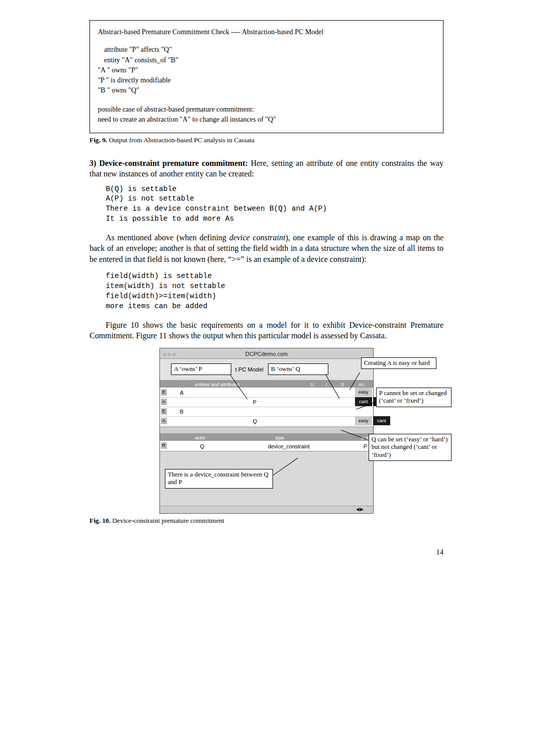Abstract-based Premature Commitment Check ---- Abstraction-based PC Model
attribute "P" affects "Q"
entity "A" consists_of "B"
"A " owns "P"
"P " is directly modifiable
"B " owns "Q"
possible case of abstract-based premature commitment:
need to create an abstraction "A" to change all instances of "Q"
Fig. 9. Output from Abstraction-based PC analysis in Cassata
3) Device-constraint premature commitment: Here, setting an attribute of one entity constrains the way that new instances of another entity can be created:
B(Q) is settable
A(P) is not settable
There is a device constraint between B(Q) and A(P)
It is possible to add more As
As mentioned above (when defining device constraint), one example of this is drawing a map on the back of an envelope; another is that of setting the field width in a data structure when the size of all items to be entered in that field is not known (here, “>=” is an example of a device constraint):
field(width) is settable
item(width) is not settable
field(width)>=item(width)
more items can be added
Figure 10 shows the basic requirements on a model for it to exhibit Device-constraint Premature Commitment. Figure 11 shows the output when this particular model is assessed by Cassata.
○○○ DCPCdemo.csm
t PC Model
entities and attributes U I S s/c c/d
E A easy
A P cant cant
E B
A Q easy cant
actor type acted_on
R Q device_constraint P
◀▶
A ‘owns’ P
B ‘owns’ Q
Creating A is easy or hard
P cannot be set or changed (‘cant’ or ‘fixed’)
Q can be set (‘easy’ or ‘hard’) but not changed (‘cant’ or ‘fixed’)
There is a device_constraint between Q and P
Fig. 10. Device-constraint premature commitment
14